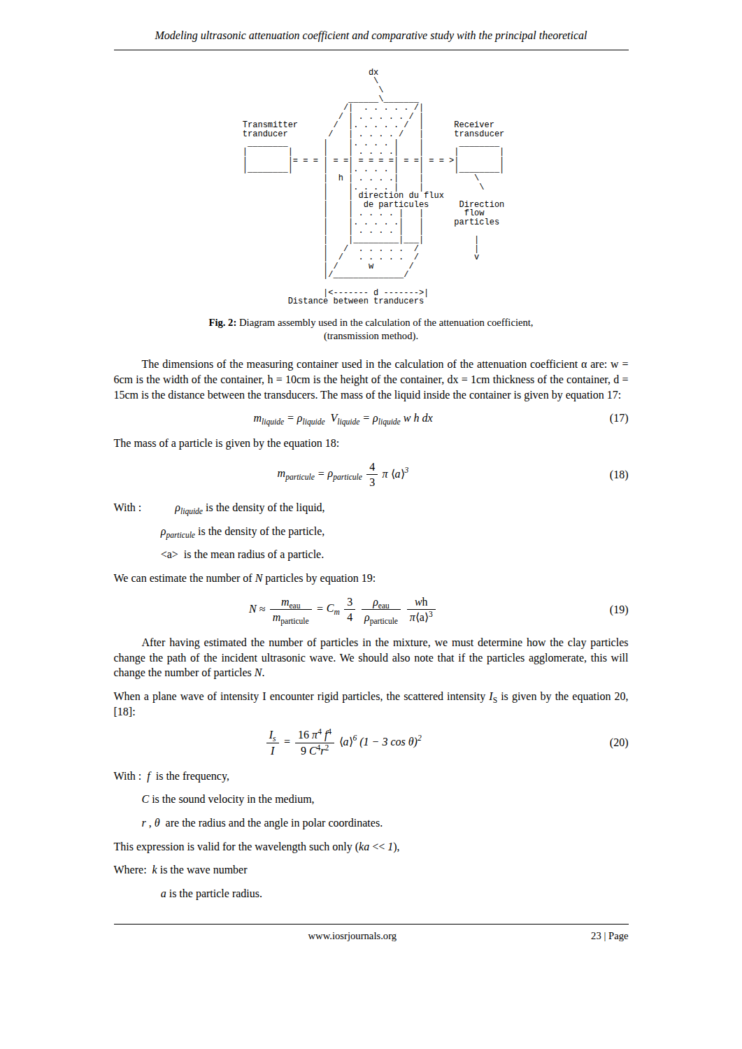Modeling ultrasonic attenuation coefficient and comparative study with the principal theoretical
dx \ \ ______\_______ /| . . . . . /| / | . . . . . / | Transmitter / |. . . . . / | Receiver tranducer / | . . . . / | transducer ________ | |. . . . | | ________ | | | | . . . .| | | | | |= = = | = =| = = = =| = =| = = >| | |________| | |. . . . | | |________| | h | . . . .| | \ | |. . . . | | \ | | direction du flux | | de particules Direction | | . . . . | | flow | |. . . . .| | particles | | . . . . | | | |_________|___| | | / . . . . . / | | / . . . . . / v | / w / |/______________/ |<------- d ------->| Distance between tranducers
Fig. 2: Diagram assembly used in the calculation of the attenuation coefficient,
(transmission method).
The dimensions of the measuring container used in the calculation of the attenuation coefficient α are: w = 6cm is the width of the container, h = 10cm is the height of the container, dx = 1cm thickness of the container, d = 15cm is the distance between the transducers. The mass of the liquid inside the container is given by equation 17:
mliquide = ρliquide Vliquide = ρliquide w h dx
(17)
The mass of a particle is given by the equation 18:
mparticule = ρparticule 43 π ⟨a⟩3
(18)
With : ρliquide is the density of the liquid,
ρparticule is the density of the particle,
<a> is the mean radius of a particle.
We can estimate the number of N particles by equation 19:
N ≈ meau mparticule = Cm 34 ρeau ρparticule wh π⟨a⟩3
(19)
After having estimated the number of particles in the mixture, we must determine how the clay particles change the path of the incident ultrasonic wave. We should also note that if the particles agglomerate, this will change the number of particles N.
When a plane wave of intensity I encounter rigid particles, the scattered intensity IS is given by the equation 20, [18]:
Is I = 16 π4 f49 C4r2 ⟨a⟩6 (1 − 3 cos θ)2
(20)
With : f is the frequency,
C is the sound velocity in the medium,
r , θ are the radius and the angle in polar coordinates.
This expression is valid for the wavelength such only (ka << 1),
Where: k is the wave number
a is the particle radius.
www.iosrjournals.org 23 | Page